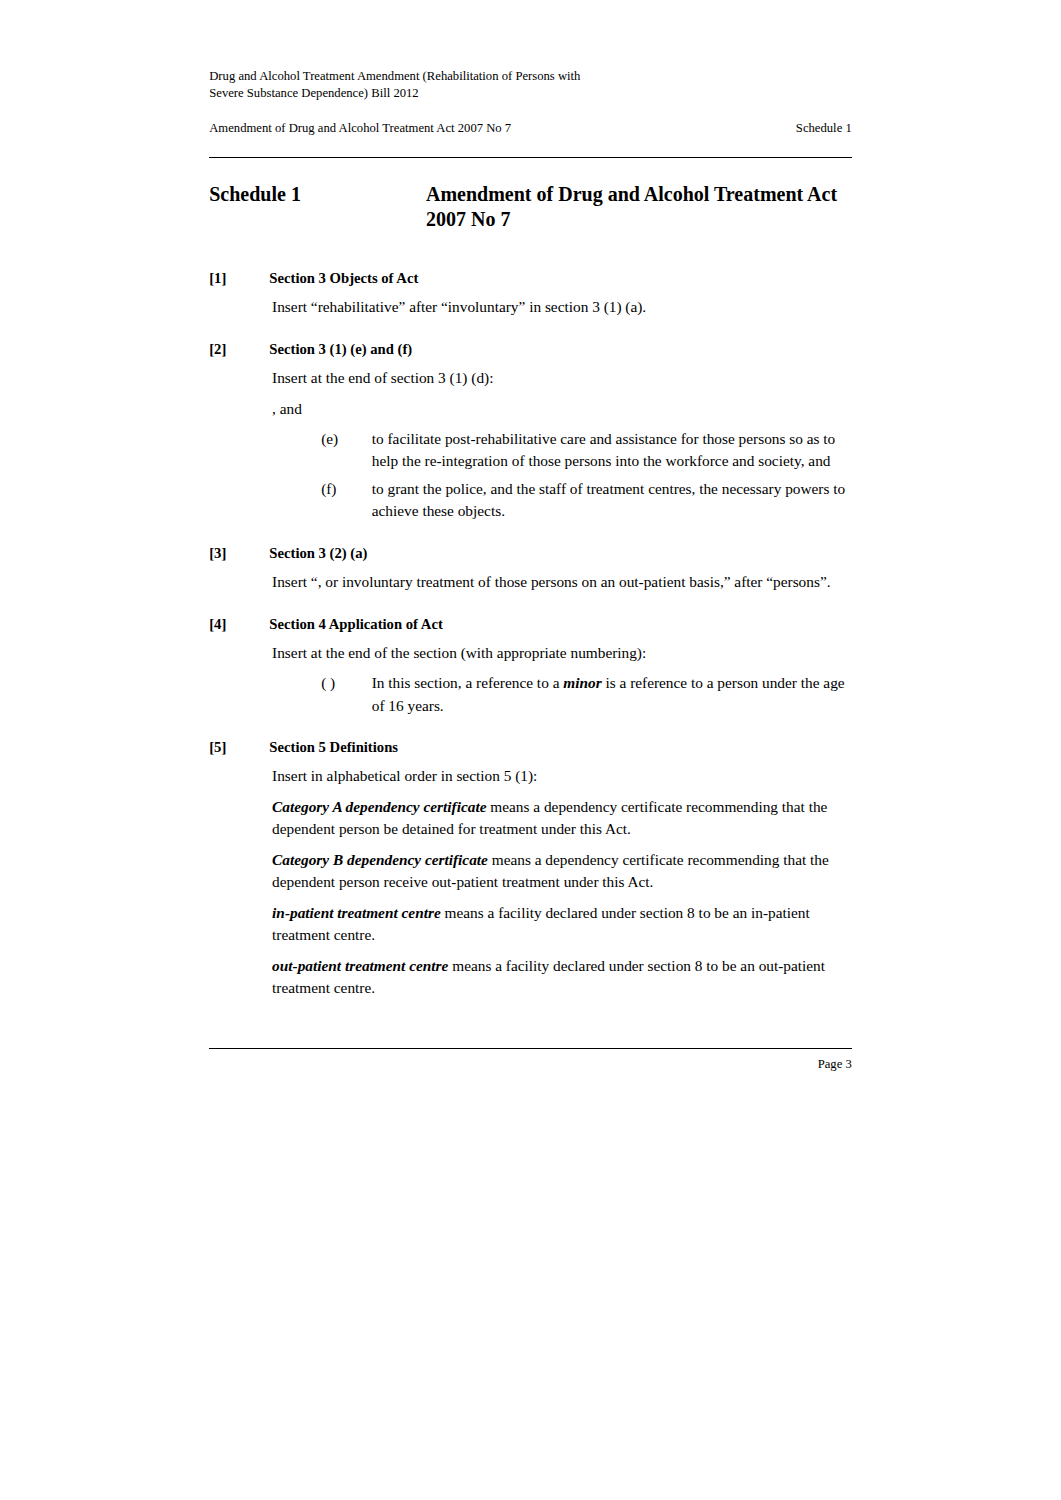Drug and Alcohol Treatment Amendment (Rehabilitation of Persons with
Severe Substance Dependence) Bill 2012
Amendment of Drug and Alcohol Treatment Act 2007 No 7 Schedule 1
Schedule 1 Amendment of Drug and Alcohol Treatment Act 2007 No 7
[1] Section 3 Objects of Act
Insert “rehabilitative” after “involuntary” in section 3 (1) (a).
[2] Section 3 (1) (e) and (f)
Insert at the end of section 3 (1) (d):
, and
(e) to facilitate post-rehabilitative care and assistance for those persons so as to help the re-integration of those persons into the workforce and society, and
(f) to grant the police, and the staff of treatment centres, the necessary powers to achieve these objects.
[3] Section 3 (2) (a)
Insert “, or involuntary treatment of those persons on an out-patient basis,” after “persons”.
[4] Section 4 Application of Act
Insert at the end of the section (with appropriate numbering):
( ) In this section, a reference to a minor is a reference to a person under the age of 16 years.
[5] Section 5 Definitions
Insert in alphabetical order in section 5 (1):
Category A dependency certificate means a dependency certificate recommending that the dependent person be detained for treatment under this Act.
Category B dependency certificate means a dependency certificate recommending that the dependent person receive out-patient treatment under this Act.
in-patient treatment centre means a facility declared under section 8 to be an in-patient treatment centre.
out-patient treatment centre means a facility declared under section 8 to be an out-patient treatment centre.
Page 3